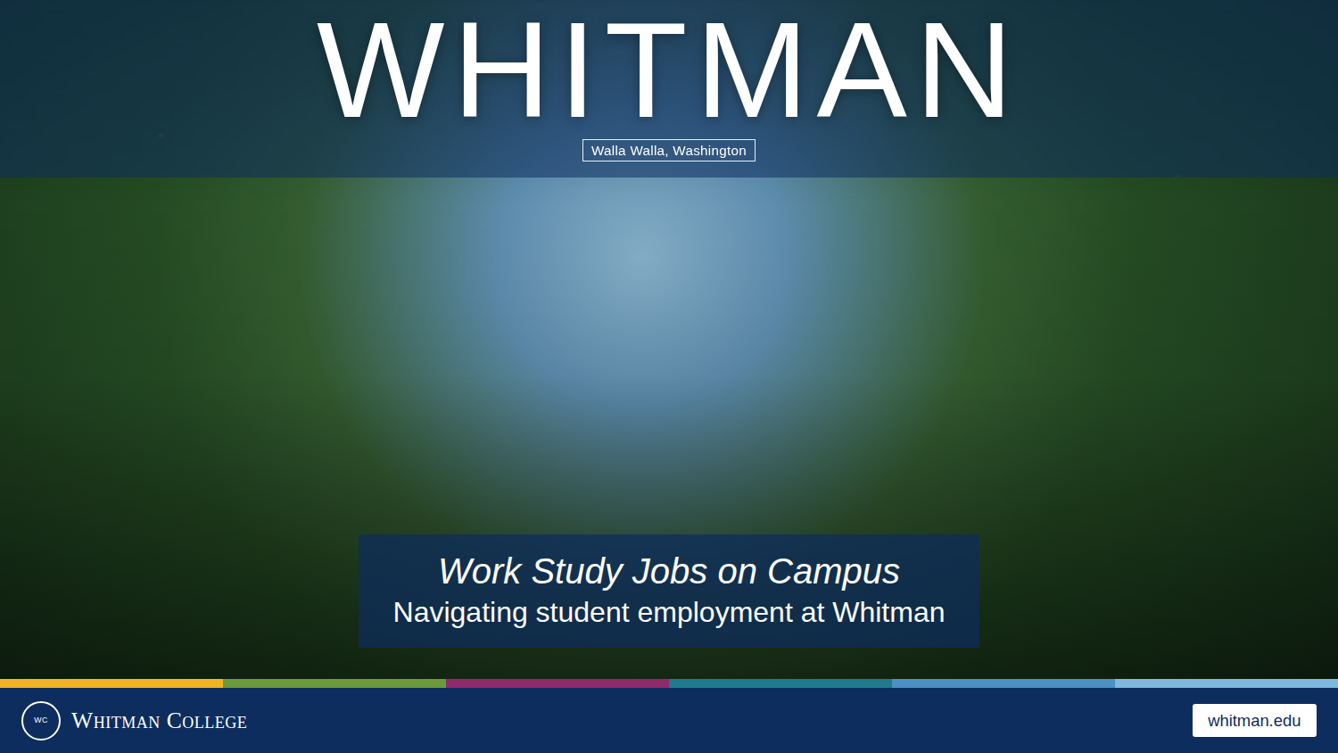Whitman
Walla Walla, Washington
Work Study Jobs on Campus
Navigating student employment at Whitman
WC
Whitman College
whitman.edu